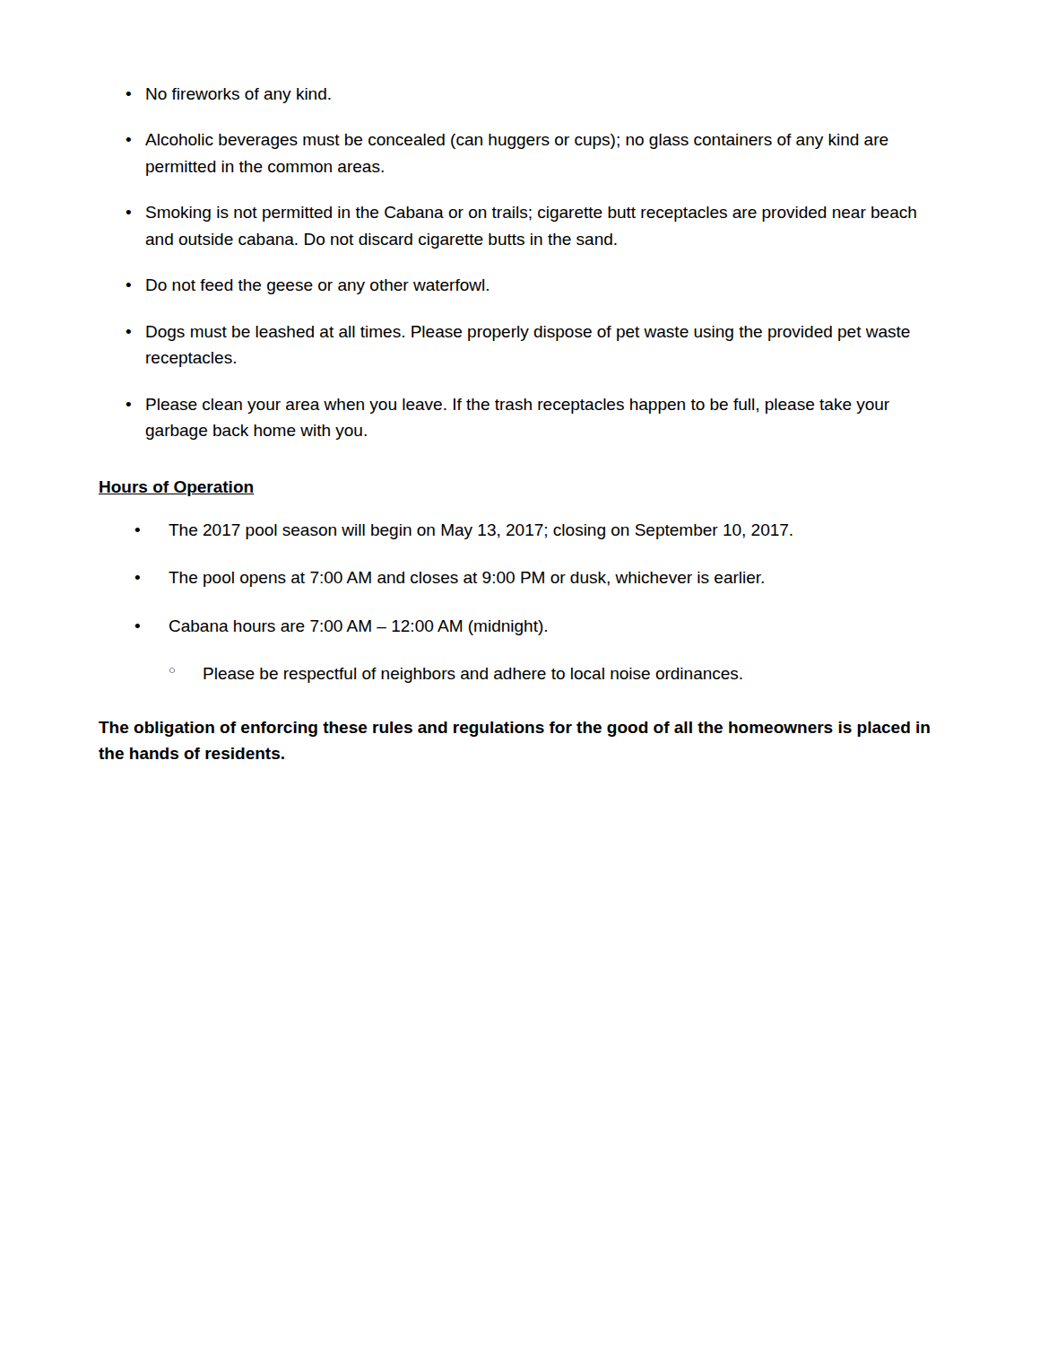No fireworks of any kind.
Alcoholic beverages must be concealed (can huggers or cups); no glass containers of any kind are permitted in the common areas.
Smoking is not permitted in the Cabana or on trails; cigarette butt receptacles are provided near beach and outside cabana. Do not discard cigarette butts in the sand.
Do not feed the geese or any other waterfowl.
Dogs must be leashed at all times. Please properly dispose of pet waste using the provided pet waste receptacles.
Please clean your area when you leave. If the trash receptacles happen to be full, please take your garbage back home with you.
Hours of Operation
The 2017 pool season will begin on May 13, 2017; closing on September 10, 2017.
The pool opens at 7:00 AM and closes at 9:00 PM or dusk, whichever is earlier.
Cabana hours are 7:00 AM – 12:00 AM (midnight).
Please be respectful of neighbors and adhere to local noise ordinances.
The obligation of enforcing these rules and regulations for the good of all the homeowners is placed in the hands of residents.